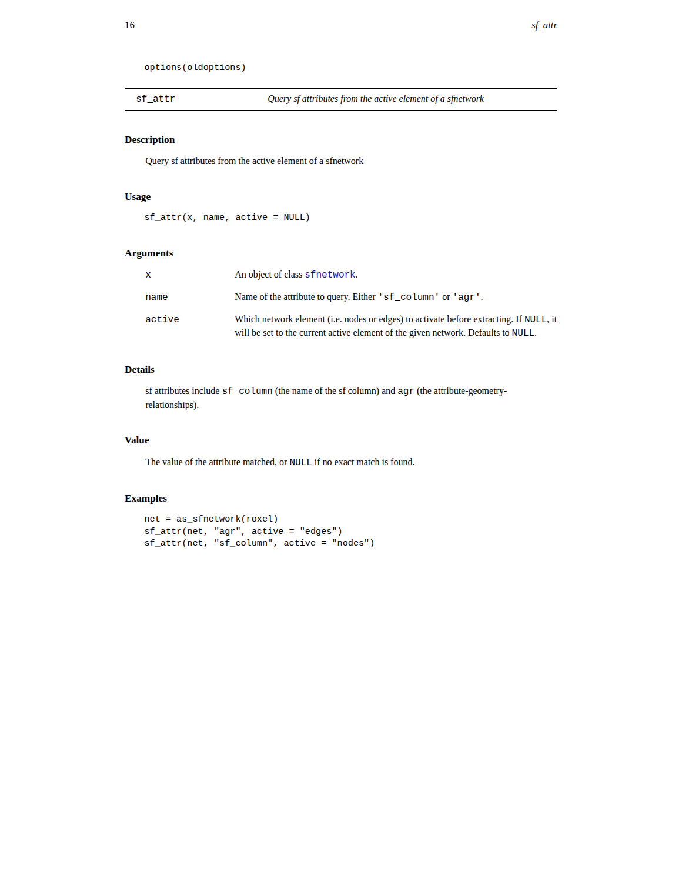16 sf_attr
options(oldoptions)
sf_attr Query sf attributes from the active element of a sfnetwork
Description
Query sf attributes from the active element of a sfnetwork
Usage
sf_attr(x, name, active = NULL)
Arguments
x
An object of class sfnetwork.
name
Name of the attribute to query. Either 'sf_column' or 'agr'.
active
Which network element (i.e. nodes or edges) to activate before extracting. If NULL, it will be set to the current active element of the given network. Defaults to NULL.
Details
sf attributes include sf_column (the name of the sf column) and agr (the attribute-geometry-relationships).
Value
The value of the attribute matched, or NULL if no exact match is found.
Examples
net = as_sfnetwork(roxel)
sf_attr(net, "agr", active = "edges")
sf_attr(net, "sf_column", active = "nodes")